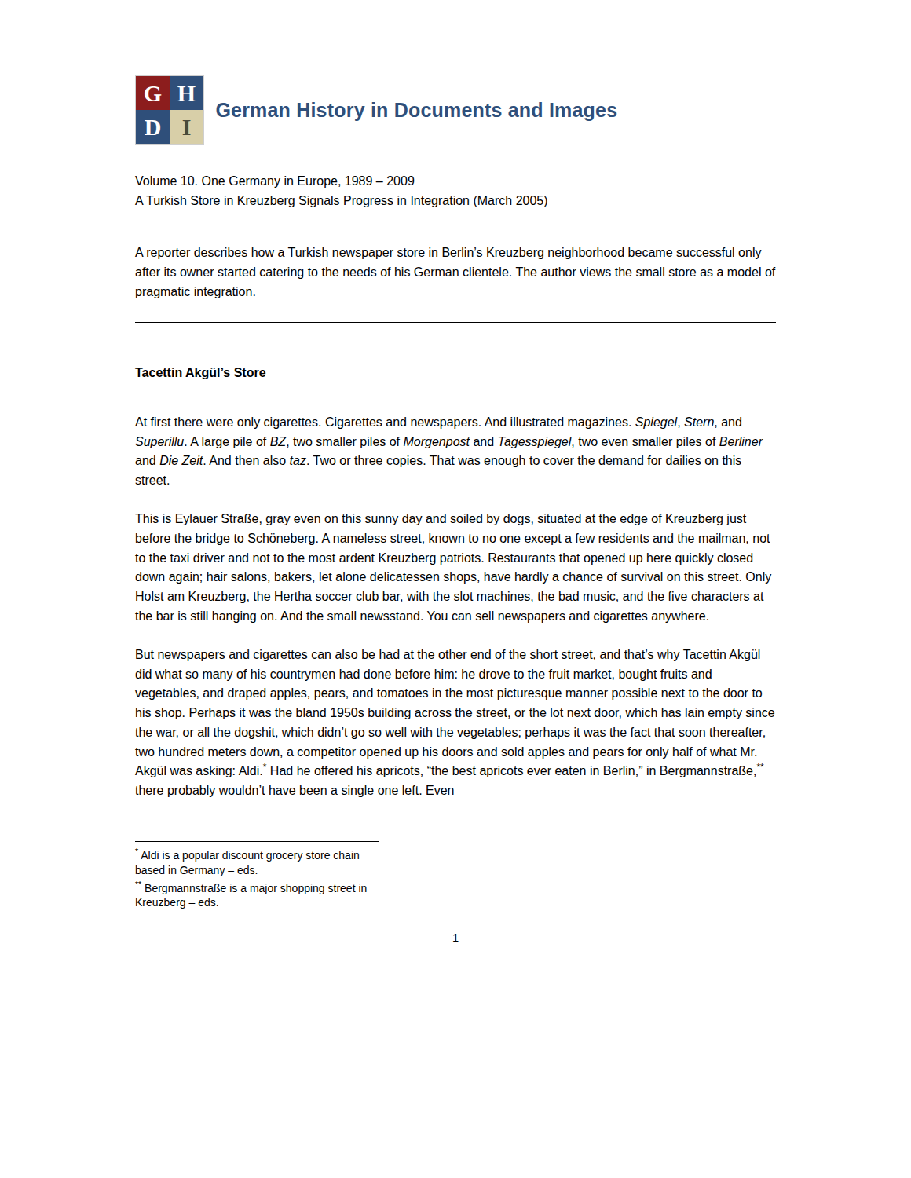G H D I
German History in Documents and Images
Volume 10. One Germany in Europe, 1989 – 2009
A Turkish Store in Kreuzberg Signals Progress in Integration (March 2005)
A reporter describes how a Turkish newspaper store in Berlin’s Kreuzberg neighborhood became successful only after its owner started catering to the needs of his German clientele. The author views the small store as a model of pragmatic integration.
Tacettin Akgül’s Store
At first there were only cigarettes. Cigarettes and newspapers. And illustrated magazines. Spiegel, Stern, and Superillu. A large pile of BZ, two smaller piles of Morgenpost and Tagesspiegel, two even smaller piles of Berliner and Die Zeit. And then also taz. Two or three copies. That was enough to cover the demand for dailies on this street.
This is Eylauer Straße, gray even on this sunny day and soiled by dogs, situated at the edge of Kreuzberg just before the bridge to Schöneberg. A nameless street, known to no one except a few residents and the mailman, not to the taxi driver and not to the most ardent Kreuzberg patriots. Restaurants that opened up here quickly closed down again; hair salons, bakers, let alone delicatessen shops, have hardly a chance of survival on this street. Only Holst am Kreuzberg, the Hertha soccer club bar, with the slot machines, the bad music, and the five characters at the bar is still hanging on. And the small newsstand. You can sell newspapers and cigarettes anywhere.
But newspapers and cigarettes can also be had at the other end of the short street, and that’s why Tacettin Akgül did what so many of his countrymen had done before him: he drove to the fruit market, bought fruits and vegetables, and draped apples, pears, and tomatoes in the most picturesque manner possible next to the door to his shop. Perhaps it was the bland 1950s building across the street, or the lot next door, which has lain empty since the war, or all the dogshit, which didn’t go so well with the vegetables; perhaps it was the fact that soon thereafter, two hundred meters down, a competitor opened up his doors and sold apples and pears for only half of what Mr. Akgül was asking: Aldi.* Had he offered his apricots, “the best apricots ever eaten in Berlin,” in Bergmannstraße,** there probably wouldn’t have been a single one left. Even
* Aldi is a popular discount grocery store chain based in Germany – eds.
** Bergmannstraße is a major shopping street in Kreuzberg – eds.
1